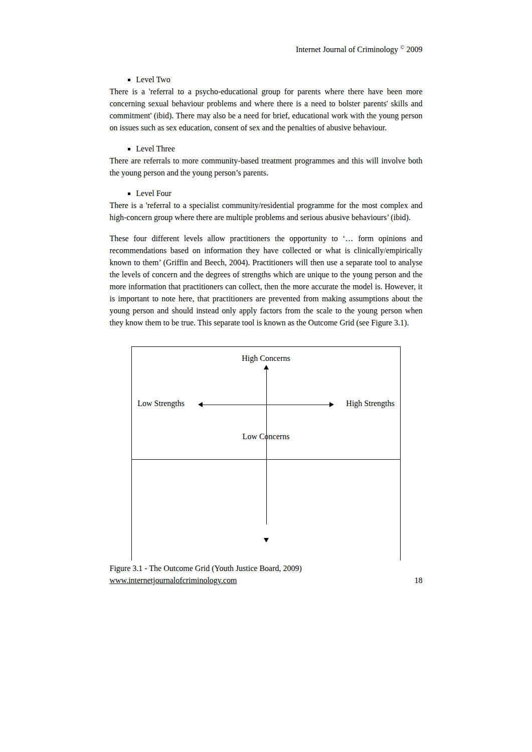Internet Journal of Criminology © 2009
Level Two
There is a 'referral to a psycho-educational group for parents where there have been more concerning sexual behaviour problems and where there is a need to bolster parents' skills and commitment' (ibid). There may also be a need for brief, educational work with the young person on issues such as sex education, consent of sex and the penalties of abusive behaviour.
Level Three
There are referrals to more community-based treatment programmes and this will involve both the young person and the young person’s parents.
Level Four
There is a 'referral to a specialist community/residential programme for the most complex and high-concern group where there are multiple problems and serious abusive behaviours’ (ibid).
These four different levels allow practitioners the opportunity to ‘… form opinions and recommendations based on information they have collected or what is clinically/empirically known to them’ (Griffin and Beech, 2004). Practitioners will then use a separate tool to analyse the levels of concern and the degrees of strengths which are unique to the young person and the more information that practitioners can collect, then the more accurate the model is. However, it is important to note here, that practitioners are prevented from making assumptions about the young person and should instead only apply factors from the scale to the young person when they know them to be true. This separate tool is known as the Outcome Grid (see Figure 3.1).
High Concerns
Low Strengths
High Strengths
Low Concerns
Figure 3.1 - The Outcome Grid (Youth Justice Board, 2009)
www.internetjournalofcriminology.com 18